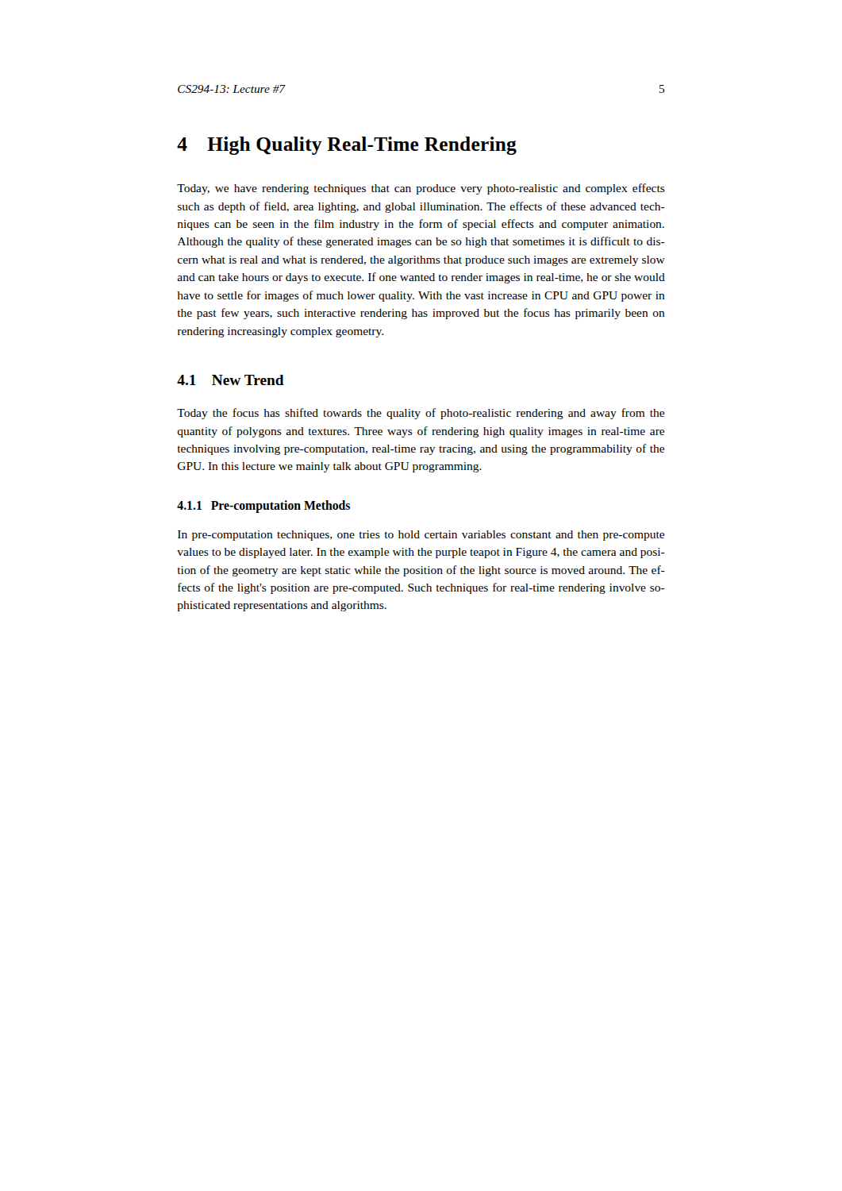CS294-13: Lecture #7 5
4 High Quality Real-Time Rendering
Today, we have rendering techniques that can produce very photo-realistic and complex effects such as depth of field, area lighting, and global illumination. The effects of these advanced techniques can be seen in the film industry in the form of special effects and computer animation. Although the quality of these generated images can be so high that sometimes it is difficult to discern what is real and what is rendered, the algorithms that produce such images are extremely slow and can take hours or days to execute. If one wanted to render images in real-time, he or she would have to settle for images of much lower quality. With the vast increase in CPU and GPU power in the past few years, such interactive rendering has improved but the focus has primarily been on rendering increasingly complex geometry.
4.1 New Trend
Today the focus has shifted towards the quality of photo-realistic rendering and away from the quantity of polygons and textures. Three ways of rendering high quality images in real-time are techniques involving pre-computation, real-time ray tracing, and using the programmability of the GPU. In this lecture we mainly talk about GPU programming.
4.1.1 Pre-computation Methods
In pre-computation techniques, one tries to hold certain variables constant and then pre-compute values to be displayed later. In the example with the purple teapot in Figure 4, the camera and position of the geometry are kept static while the position of the light source is moved around. The effects of the light's position are pre-computed. Such techniques for real-time rendering involve sophisticated representations and algorithms.